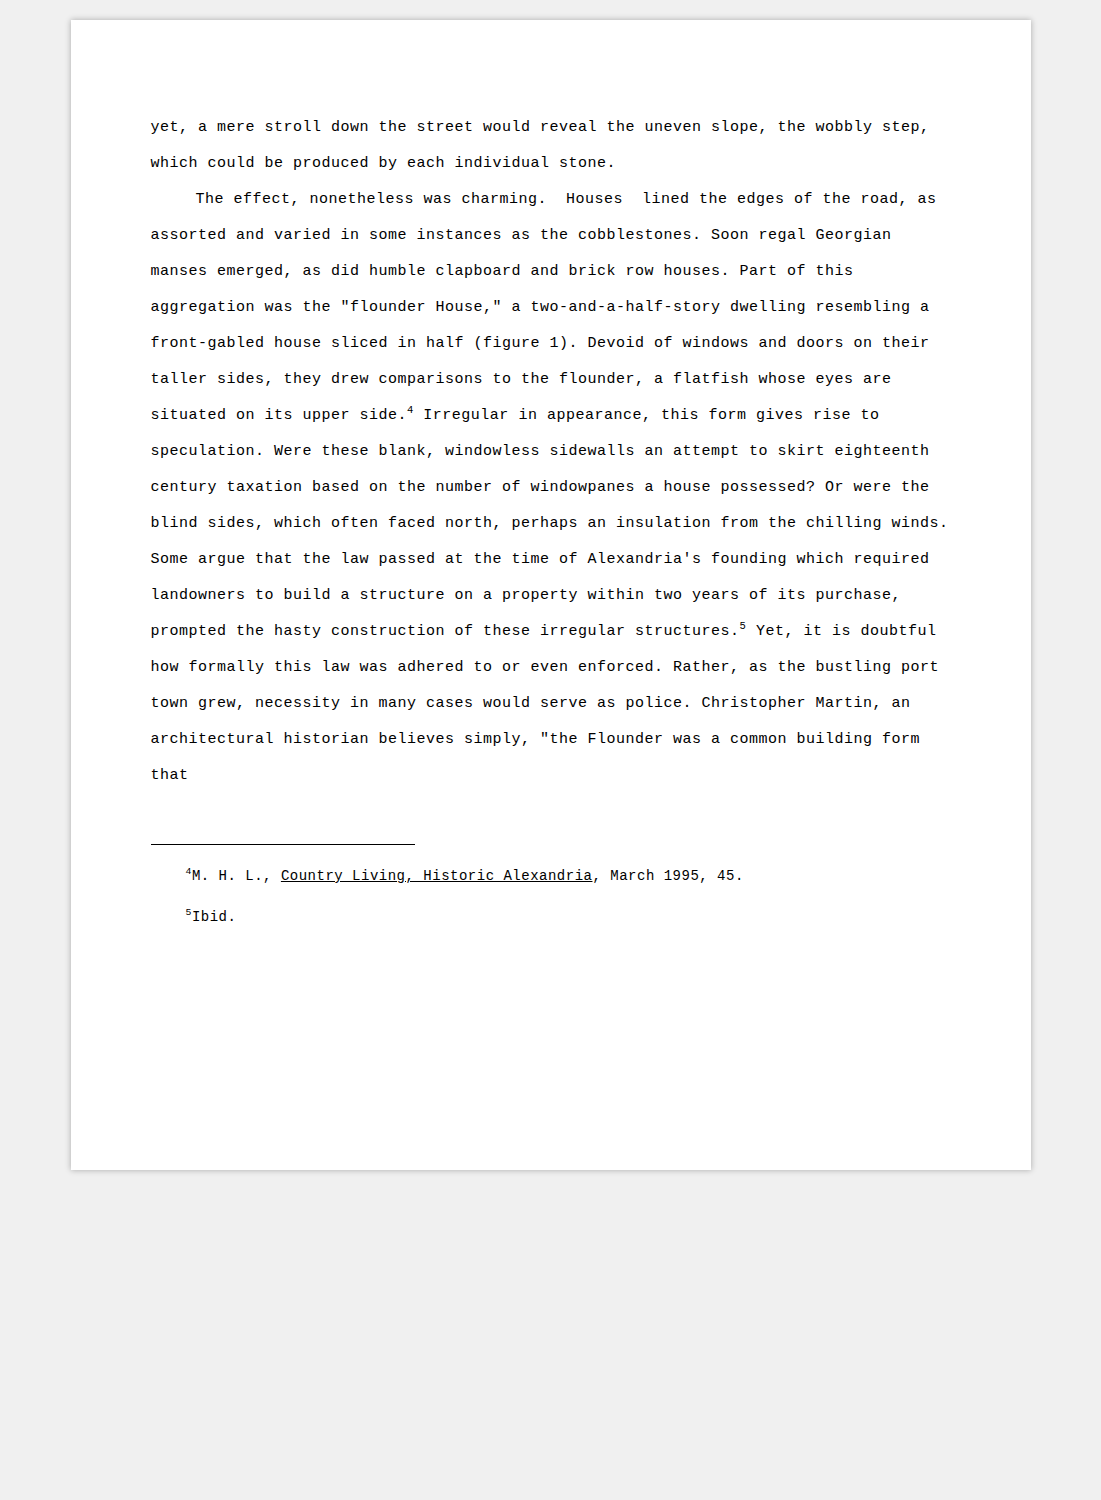yet, a mere stroll down the street would reveal the uneven slope, the wobbly step, which could be produced by each individual stone.
The effect, nonetheless was charming. Houses lined the edges of the road, as assorted and varied in some instances as the cobblestones. Soon regal Georgian manses emerged, as did humble clapboard and brick row houses. Part of this aggregation was the "flounder House," a two-and-a-half-story dwelling resembling a front-gabled house sliced in half (figure 1). Devoid of windows and doors on their taller sides, they drew comparisons to the flounder, a flatfish whose eyes are situated on its upper side.4 Irregular in appearance, this form gives rise to speculation. Were these blank, windowless sidewalls an attempt to skirt eighteenth century taxation based on the number of windowpanes a house possessed? Or were the blind sides, which often faced north, perhaps an insulation from the chilling winds. Some argue that the law passed at the time of Alexandria's founding which required landowners to build a structure on a property within two years of its purchase, prompted the hasty construction of these irregular structures.5 Yet, it is doubtful how formally this law was adhered to or even enforced. Rather, as the bustling port town grew, necessity in many cases would serve as police. Christopher Martin, an architectural historian believes simply, "the Flounder was a common building form that
4M. H. L., Country Living, Historic Alexandria, March 1995, 45.
5Ibid.